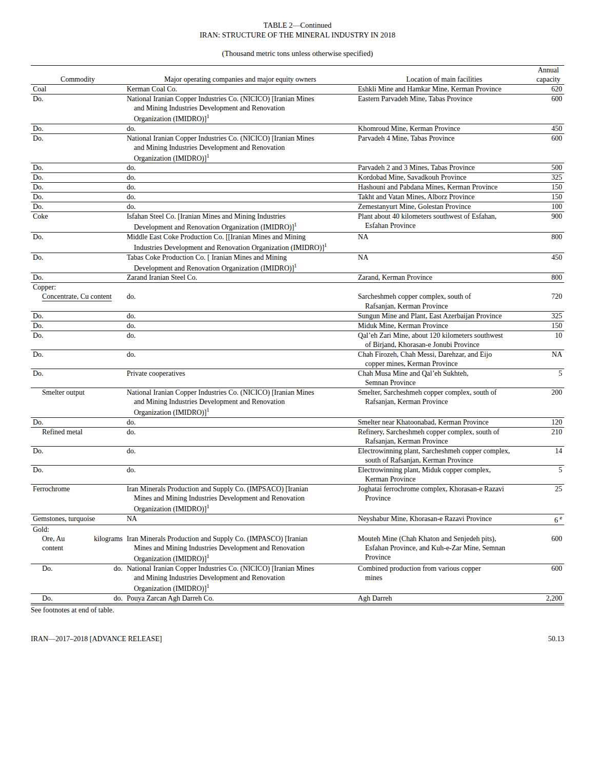TABLE 2—Continued
IRAN: STRUCTURE OF THE MINERAL INDUSTRY IN 2018
(Thousand metric tons unless otherwise specified)
| | | | Annual |
| --- | --- | --- | --- |
| Commodity | Major operating companies and major equity owners | Location of main facilities | capacity |
| Coal | Kerman Coal Co. | Eshkli Mine and Hamkar Mine, Kerman Province | 620 |
| Do. | National Iranian Copper Industries Co. (NICICO) [Iranian Mines | Eastern Parvadeh Mine, Tabas Province | 600 |
| | and Mining Industries Development and Renovation | | |
| | Organization (IMIDRO)] 1 | | |
| Do. | do. | Khomroud Mine, Kerman Province | 450 |
| Do. | National Iranian Copper Industries Co. (NICICO) [Iranian Mines | Parvadeh 4 Mine, Tabas Province | 600 |
| | and Mining Industries Development and Renovation | | |
| | Organization (IMIDRO)] 1 | | |
| Do. | do. | Parvadeh 2 and 3 Mines, Tabas Province | 500 |
| Do. | do. | Kordobad Mine, Savadkouh Province | 325 |
| Do. | do. | Hashouni and Pabdana Mines, Kerman Province | 150 |
| Do. | do. | Takht and Vatan Mines, Alborz Province | 150 |
| Do. | do. | Zemestanyurt Mine, Golestan Province | 100 |
| Coke | Isfahan Steel Co. [Iranian Mines and Mining Industries | Plant about 40 kilometers southwest of Esfahan, | 900 |
| | Development and Renovation Organization (IMIDRO)] 1 | Esfahan Province | |
| Do. | Middle East Coke Production Co. [[Iranian Mines and Mining | NA | 800 |
| | Industries Development and Renovation Organization (IMIDRO)] 1 | | |
| Do. | Tabas Coke Production Co. [ Iranian Mines and Mining | NA | 450 |
| | Development and Renovation Organization (IMIDRO)] 1 | | |
| Do. | Zarand Iranian Steel Co. | Zarand, Kerman Province | 800 |
| Copper: | | | |
| Concentrate, Cu content | do. | Sarcheshmeh copper complex, south of | 720 |
| | | Rafsanjan, Kerman Province | |
| Do. | do. | Sungun Mine and Plant, East Azerbaijan Province | 325 |
| Do. | do. | Miduk Mine, Kerman Province | 150 |
| Do. | do. | Qal’eh Zari Mine, about 120 kilometers southwest | 10 |
| | | of Birjand, Khorasan-e Jonubi Province | |
| Do. | do. | Chah Firozeh, Chah Messi, Darehzar, and Eijo | NA |
| | | copper mines, Kerman Province | |
| Do. | Private cooperatives | Chah Musa Mine and Qal’eh Sukhteh, | 5 |
| | | Semnan Province | |
| Smelter output | National Iranian Copper Industries Co. (NICICO) [Iranian Mines | Smelter, Sarcheshmeh copper complex, south of | 200 |
| | and Mining Industries Development and Renovation | Rafsanjan, Kerman Province | |
| | Organization (IMIDRO)] 1 | | |
| Do. | do. | Smelter near Khatoonabad, Kerman Province | 120 |
| Refined metal | do. | Refinery, Sarcheshmeh copper complex, south of | 210 |
| | | Rafsanjan, Kerman Province | |
| Do. | do. | Electrowinning plant, Sarcheshmeh copper complex, | 14 |
| | | south of Rafsanjan, Kerman Province | |
| Do. | do. | Electrowinning plant, Miduk copper complex, | 5 |
| | | Kerman Province | |
| Ferrochrome | Iran Minerals Production and Supply Co. (IMPSACO) [Iranian | Joghatai ferrochrome complex, Khorasan-e Razavi | 25 |
| | Mines and Mining Industries Development and Renovation | Province | |
| | Organization (IMIDRO)] 1 | | |
| Gemstones, turquoise | NA | Neyshabur Mine, Khorasan-e Razavi Province | 6 e |
| Gold: | | | |
| Ore, Au kilograms | Iran Minerals Production and Supply Co. (IMPASCO) [Iranian | Mouteh Mine (Chah Khaton and Senjedeh pits), | 600 |
| content | Mines and Mining Industries Development and Renovation | Esfahan Province, and Kuh-e-Zar Mine, Semnan | |
| | Organization (IMIDRO)] 1 | Province | |
| Do. do. | National Iranian Copper Industries Co. (NICICO) [Iranian Mines | Combined production from various copper | 600 |
| | and Mining Industries Development and Renovation | mines | |
| | Organization (IMIDRO)] 1 | | |
| Do. do. | Pouya Zarcan Agh Darreh Co. | Agh Darreh | 2,200 |
See footnotes at end of table.
IRAN—2017–2018 [ADVANCE RELEASE]
50.13